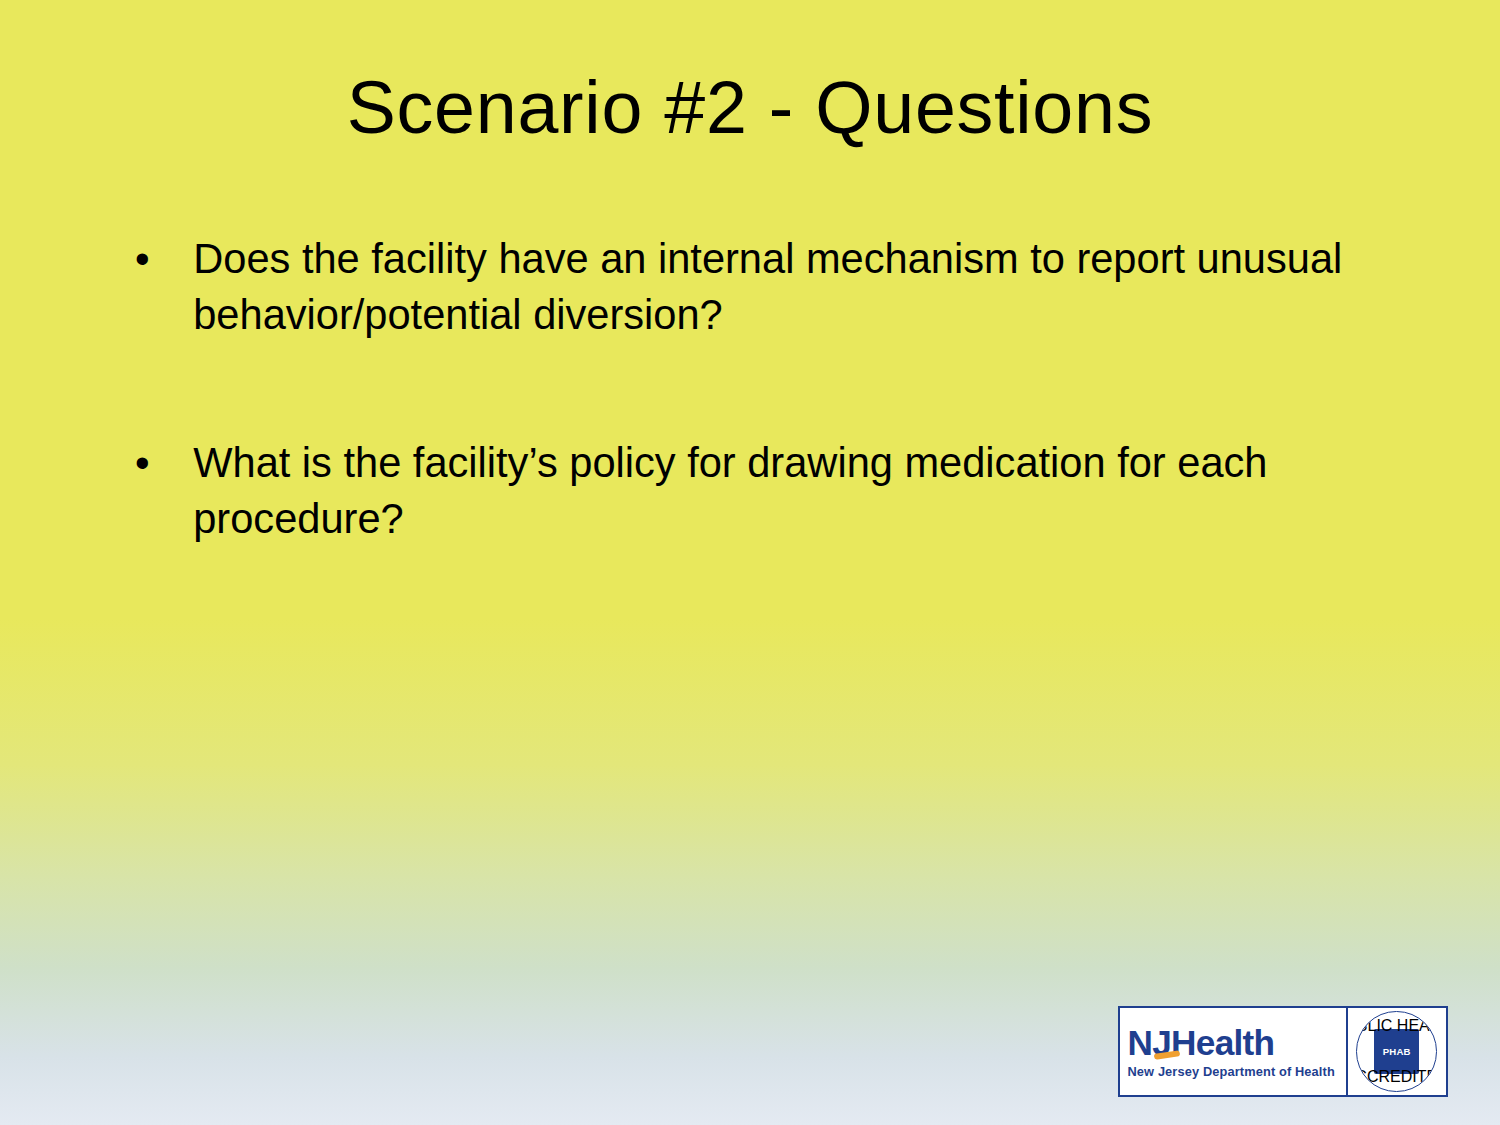Scenario #2 - Questions
Does the facility have an internal mechanism to report unusual behavior/potential diversion?
What is the facility’s policy for drawing medication for each procedure?
NJHealth
New Jersey Department of Health
PUBLIC HEALTH
PHAB
ACCREDITED